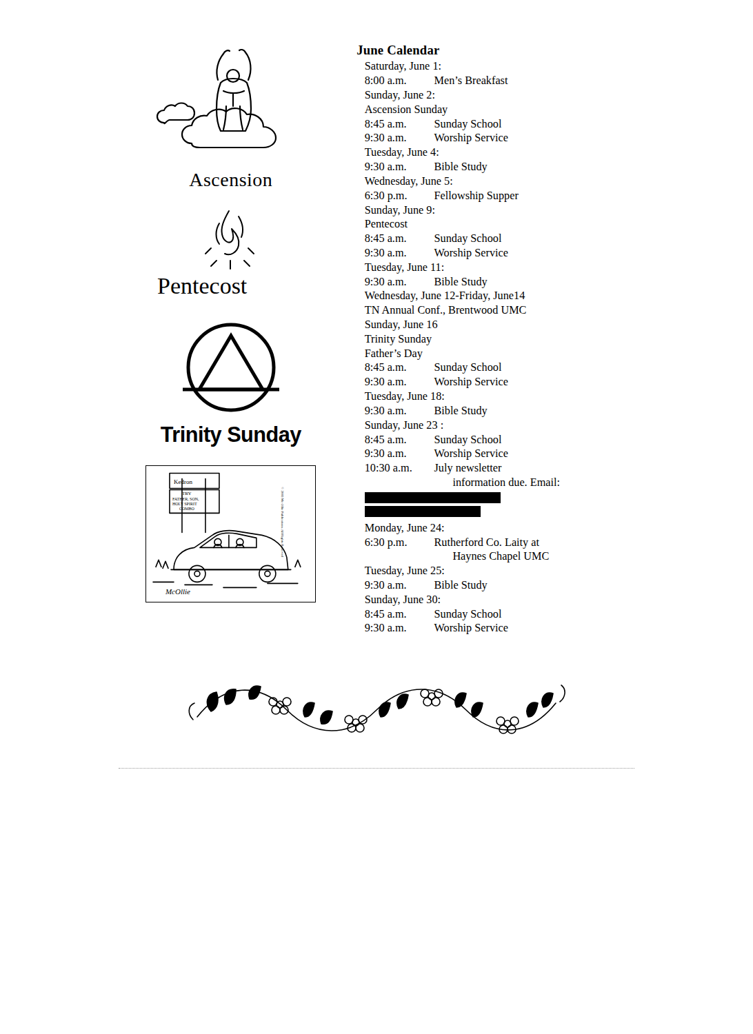Ascension
Pentecost
Trinity Sunday
Kedron TRY FATHER, SON, HOLY SPIRIT COMBO © 2003 Mc Ollie Publications All Rights Reserved McOllie
June Calendar
Saturday, June 1:
8:00 a.m. Men’s Breakfast
Sunday, June 2:
Ascension Sunday
8:45 a.m. Sunday School
9:30 a.m. Worship Service
Tuesday, June 4:
9:30 a.m. Bible Study
Wednesday, June 5:
6:30 p.m. Fellowship Supper
Sunday, June 9:
Pentecost
8:45 a.m. Sunday School
9:30 a.m. Worship Service
Tuesday, June 11:
9:30 a.m. Bible Study
Wednesday, June 12-Friday, June14
TN Annual Conf., Brentwood UMC
Sunday, June 16
Trinity Sunday
Father’s Day
8:45 a.m. Sunday School
9:30 a.m. Worship Service
Tuesday, June 18:
9:30 a.m. Bible Study
Sunday, June 23 :
8:45 a.m. Sunday School
9:30 a.m. Worship Service
10:30 a.m. July newsletterinformation due. Email:
Monday, June 24:
6:30 p.m. Rutherford Co. Laity atHaynes Chapel UMC
Tuesday, June 25:
9:30 a.m. Bible Study
Sunday, June 30:
8:45 a.m. Sunday School
9:30 a.m. Worship Service